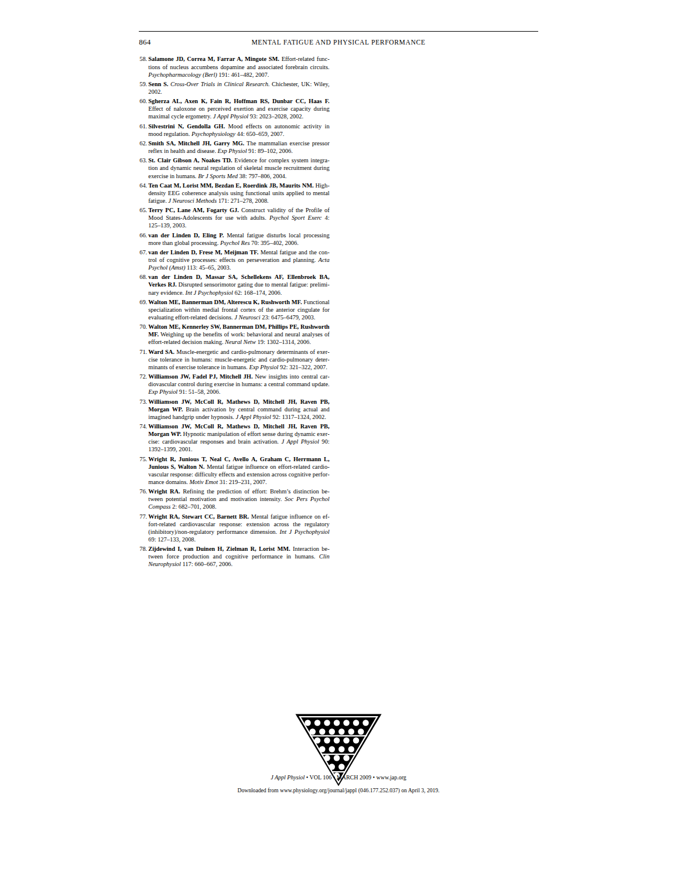864
Mental Fatigue and Physical Performance
Salamone JD, Correa M, Farrar A, Mingote SM. Effort-related functions of nucleus accumbens dopamine and associated forebrain circuits. Psychopharmacology (Berl) 191: 461–482, 2007.
Senn S. Cross-Over Trials in Clinical Research. Chichester, UK: Wiley, 2002.
Sgherza AL, Axen K, Fain R, Hoffman RS, Dunbar CC, Haas F. Effect of naloxone on perceived exertion and exercise capacity during maximal cycle ergometry. J Appl Physiol 93: 2023–2028, 2002.
Silvestrini N, Gendolla GH. Mood effects on autonomic activity in mood regulation. Psychophysiology 44: 650–659, 2007.
Smith SA, Mitchell JH, Garry MG. The mammalian exercise pressor reflex in health and disease. Exp Physiol 91: 89–102, 2006.
St. Clair Gibson A, Noakes TD. Evidence for complex system integration and dynamic neural regulation of skeletal muscle recruitment during exercise in humans. Br J Sports Med 38: 797–806, 2004.
Ten Caat M, Lorist MM, Bezdan E, Roerdink JB, Maurits NM. High-density EEG coherence analysis using functional units applied to mental fatigue. J Neurosci Methods 171: 271–278, 2008.
Terry PC, Lane AM, Fogarty GJ. Construct validity of the Profile of Mood States-Adolescents for use with adults. Psychol Sport Exerc 4: 125–139, 2003.
van der Linden D, Eling P. Mental fatigue disturbs local processing more than global processing. Psychol Res 70: 395–402, 2006.
van der Linden D, Frese M, Meijman TF. Mental fatigue and the control of cognitive processes: effects on perseveration and planning. Acta Psychol (Amst) 113: 45–65, 2003.
van der Linden D, Massar SA, Schellekens AF, Ellenbroek BA, Verkes RJ. Disrupted sensorimotor gating due to mental fatigue: preliminary evidence. Int J Psychophysiol 62: 168–174, 2006.
Walton ME, Bannerman DM, Alterescu K, Rushworth MF. Functional specialization within medial frontal cortex of the anterior cingulate for evaluating effort-related decisions. J Neurosci 23: 6475–6479, 2003.
Walton ME, Kennerley SW, Bannerman DM, Phillips PE, Rushworth MF. Weighing up the benefits of work: behavioral and neural analyses of effort-related decision making. Neural Netw 19: 1302–1314, 2006.
Ward SA. Muscle-energetic and cardio-pulmonary determinants of exercise tolerance in humans: muscle-energetic and cardio-pulmonary determinants of exercise tolerance in humans. Exp Physiol 92: 321–322, 2007.
Williamson JW, Fadel PJ, Mitchell JH. New insights into central cardiovascular control during exercise in humans: a central command update. Exp Physiol 91: 51–58, 2006.
Williamson JW, McColl R, Mathews D, Mitchell JH, Raven PB, Morgan WP. Brain activation by central command during actual and imagined handgrip under hypnosis. J Appl Physiol 92: 1317–1324, 2002.
Williamson JW, McColl R, Mathews D, Mitchell JH, Raven PB, Morgan WP. Hypnotic manipulation of effort sense during dynamic exercise: cardiovascular responses and brain activation. J Appl Physiol 90: 1392–1399, 2001.
Wright R, Junious T, Neal C, Avello A, Graham C, Herrmann L, Junious S, Walton N. Mental fatigue influence on effort-related cardiovascular response: difficulty effects and extension across cognitive performance domains. Motiv Emot 31: 219–231, 2007.
Wright RA. Refining the prediction of effort: Brehm’s distinction between potential motivation and motivation intensity. Soc Pers Psychol Compass 2: 682–701, 2008.
Wright RA, Stewart CC, Barnett BR. Mental fatigue influence on effort-related cardiovascular response: extension across the regulatory (inhibitory)/non-regulatory performance dimension. Int J Psychophysiol 69: 127–133, 2008.
Zijdewind I, van Duinen H, Zielman R, Lorist MM. Interaction between force production and cognitive performance in humans. Clin Neurophysiol 117: 660–667, 2006.
J Appl Physiol • VOL 106 • MARCH 2009 • www.jap.org
Downloaded from www.physiology.org/journal/jappl (046.177.252.037) on April 3, 2019.